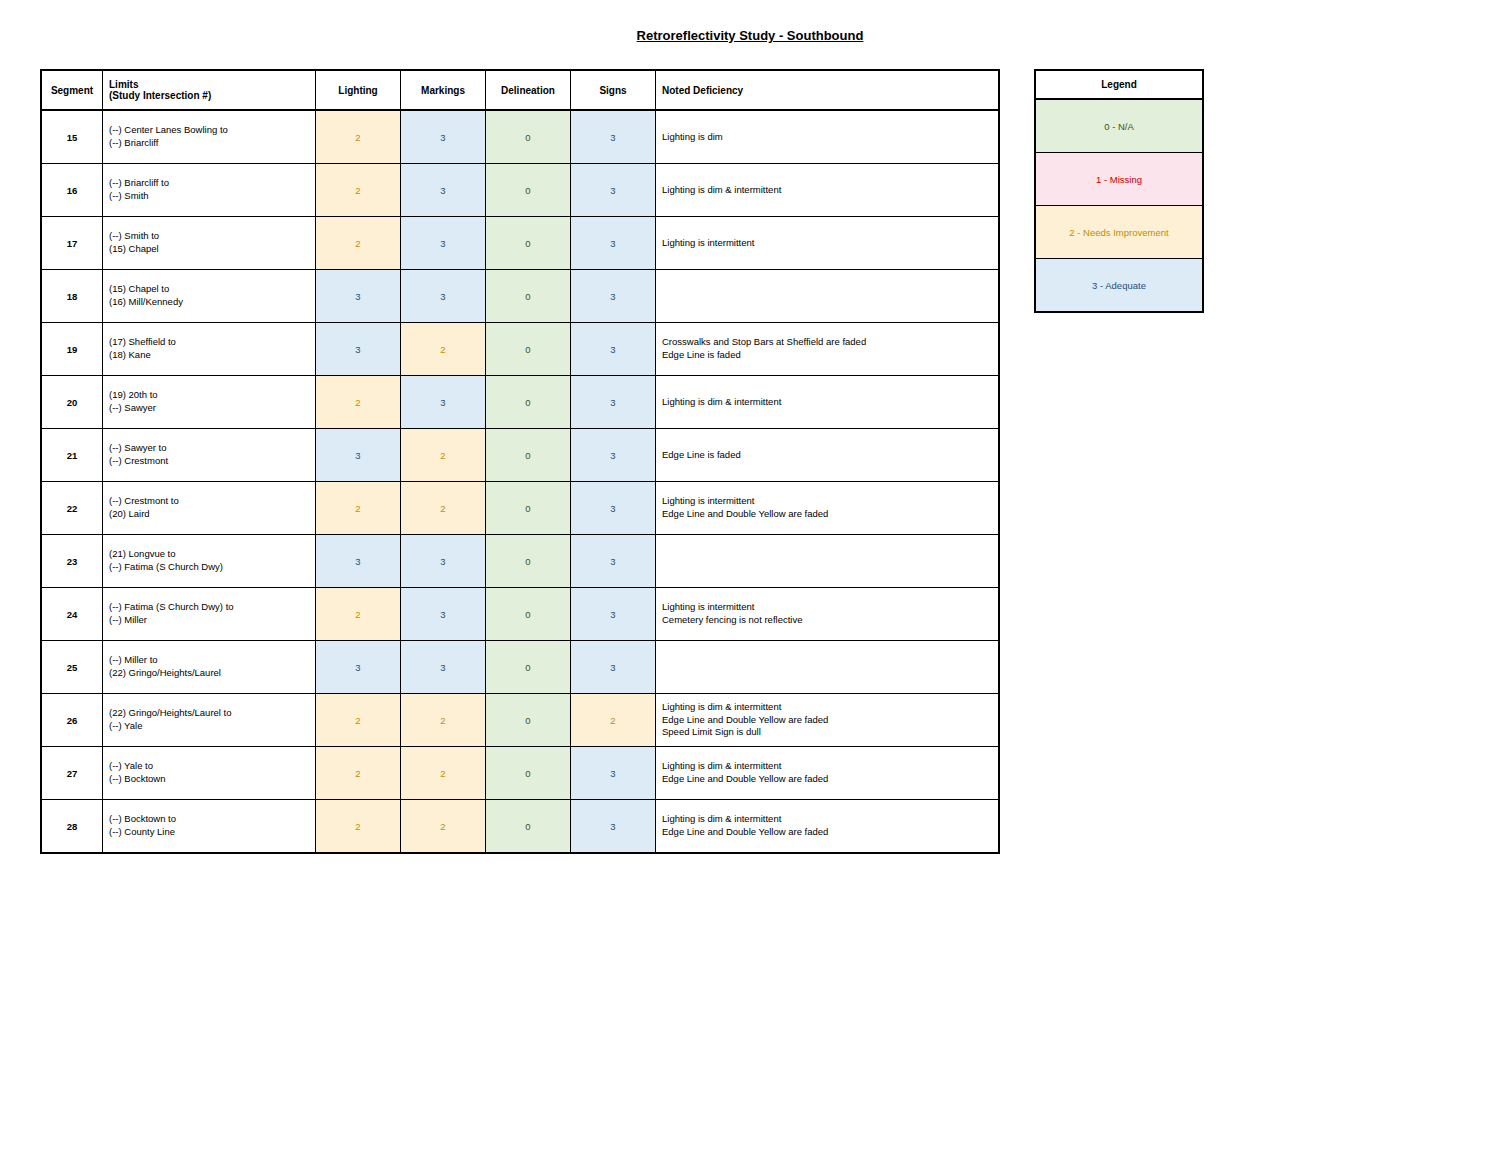Retroreflectivity Study - Southbound
| Segment | Limits (Study Intersection #) | Lighting | Markings | Delineation | Signs | Noted Deficiency |
| --- | --- | --- | --- | --- | --- | --- |
| 15 | (--) Center Lanes Bowling to (--) Briarcliff | 2 | 3 | 0 | 3 | Lighting is dim |
| 16 | (--) Briarcliff to (--) Smith | 2 | 3 | 0 | 3 | Lighting is dim & intermittent |
| 17 | (--) Smith to (15) Chapel | 2 | 3 | 0 | 3 | Lighting is intermittent |
| 18 | (15) Chapel to (16) Mill/Kennedy | 3 | 3 | 0 | 3 | |
| 19 | (17) Sheffield to (18) Kane | 3 | 2 | 0 | 3 | Crosswalks and Stop Bars at Sheffield are faded Edge Line is faded |
| 20 | (19) 20th to (--) Sawyer | 2 | 3 | 0 | 3 | Lighting is dim & intermittent |
| 21 | (--) Sawyer to (--) Crestmont | 3 | 2 | 0 | 3 | Edge Line is faded |
| 22 | (--) Crestmont to (20) Laird | 2 | 2 | 0 | 3 | Lighting is intermittent Edge Line and Double Yellow are faded |
| 23 | (21) Longvue to (--) Fatima (S Church Dwy) | 3 | 3 | 0 | 3 | |
| 24 | (--) Fatima (S Church Dwy) to (--) Miller | 2 | 3 | 0 | 3 | Lighting is intermittent Cemetery fencing is not reflective |
| 25 | (--) Miller to (22) Gringo/Heights/Laurel | 3 | 3 | 0 | 3 | |
| 26 | (22) Gringo/Heights/Laurel to (--) Yale | 2 | 2 | 0 | 2 | Lighting is dim & intermittent Edge Line and Double Yellow are faded Speed Limit Sign is dull |
| 27 | (--) Yale to (--) Bocktown | 2 | 2 | 0 | 3 | Lighting is dim & intermittent Edge Line and Double Yellow are faded |
| 28 | (--) Bocktown to (--) County Line | 2 | 2 | 0 | 3 | Lighting is dim & intermittent Edge Line and Double Yellow are faded |
| Legend |
| --- |
| 0 - N/A |
| 1 - Missing |
| 2 - Needs Improvement |
| 3 - Adequate |